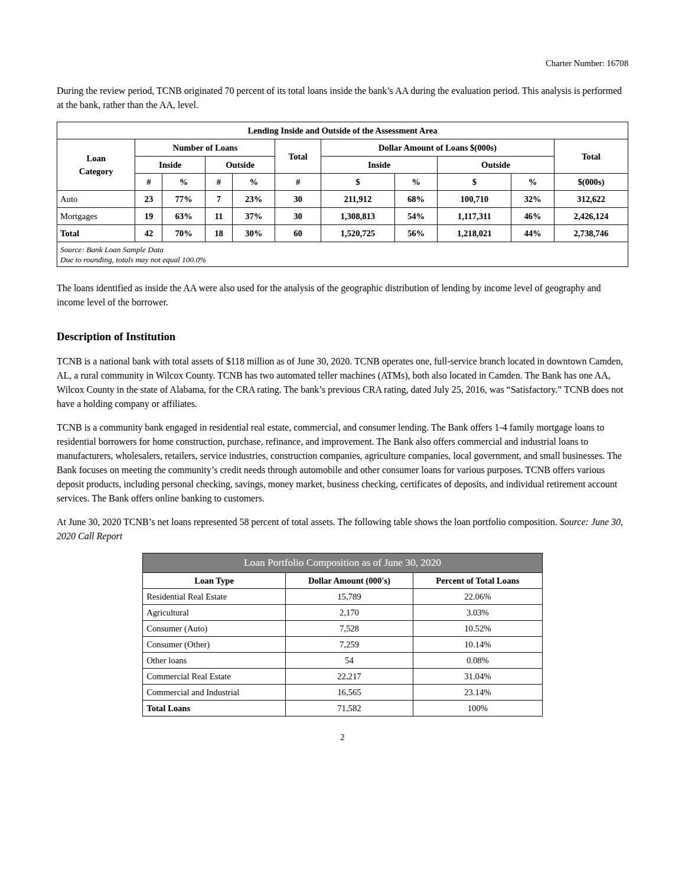Charter Number: 16708
During the review period, TCNB originated 70 percent of its total loans inside the bank’s AA during the evaluation period. This analysis is performed at the bank, rather than the AA, level.
| Lending Inside and Outside of the Assessment Area |
| --- |
| Loan Category | Number of Loans | Total | Dollar Amount of Loans $(000s) | Total |
| Inside | Outside | Inside | Outside |
| # | % | # | % | # | $ | % | $ | % | $(000s) |
| Auto | 23 | 77% | 7 | 23% | 30 | 211,912 | 68% | 100,710 | 32% | 312,622 |
| Mortgages | 19 | 63% | 11 | 37% | 30 | 1,308,813 | 54% | 1,117,311 | 46% | 2,426,124 |
| Total | 42 | 70% | 18 | 30% | 60 | 1,520,725 | 56% | 1,218,021 | 44% | 2,738,746 |
| Source: Bank Loan Sample Data Due to rounding, totals may not equal 100.0% |
The loans identified as inside the AA were also used for the analysis of the geographic distribution of lending by income level of geography and income level of the borrower.
Description of Institution
TCNB is a national bank with total assets of $118 million as of June 30, 2020. TCNB operates one, full-service branch located in downtown Camden, AL, a rural community in Wilcox County. TCNB has two automated teller machines (ATMs), both also located in Camden. The Bank has one AA, Wilcox County in the state of Alabama, for the CRA rating. The bank’s previous CRA rating, dated July 25, 2016, was “Satisfactory.” TCNB does not have a holding company or affiliates.
TCNB is a community bank engaged in residential real estate, commercial, and consumer lending. The Bank offers 1-4 family mortgage loans to residential borrowers for home construction, purchase, refinance, and improvement. The Bank also offers commercial and industrial loans to manufacturers, wholesalers, retailers, service industries, construction companies, agriculture companies, local government, and small businesses. The Bank focuses on meeting the community’s credit needs through automobile and other consumer loans for various purposes. TCNB offers various deposit products, including personal checking, savings, money market, business checking, certificates of deposits, and individual retirement account services. The Bank offers online banking to customers.
At June 30, 2020 TCNB’s net loans represented 58 percent of total assets. The following table shows the loan portfolio composition. Source: June 30, 2020 Call Report
Loan Portfolio Composition as of June 30, 2020
| Loan Type | Dollar Amount (000's) | Percent of Total Loans |
| --- | --- | --- |
| Residential Real Estate | 15,789 | 22.06% |
| Agricultural | 2,170 | 3.03% |
| Consumer (Auto) | 7,528 | 10.52% |
| Consumer (Other) | 7,259 | 10.14% |
| Other loans | 54 | 0.08% |
| Commercial Real Estate | 22,217 | 31.04% |
| Commercial and Industrial | 16,565 | 23.14% |
| Total Loans | 71,582 | 100% |
2